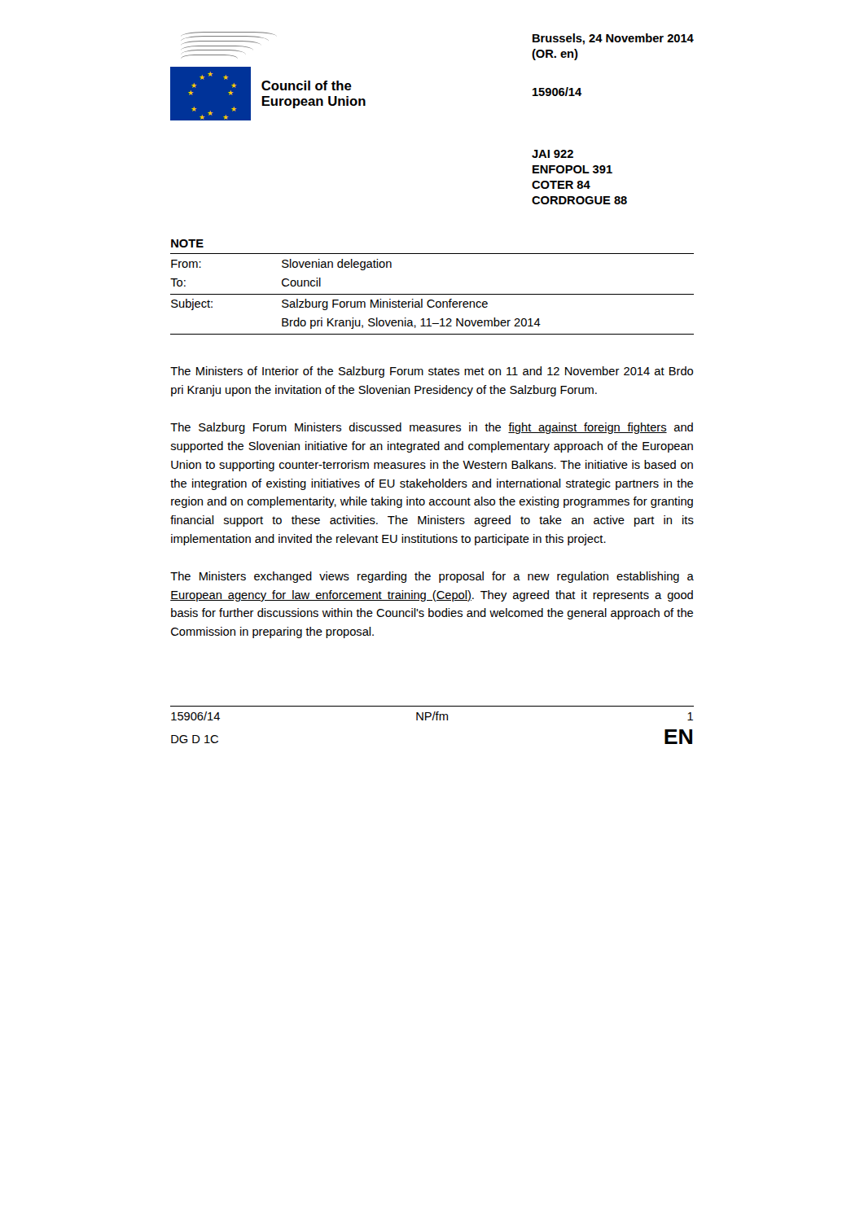★ ★ ★ ★ ★ ★ ★ ★ ★ ★ ★ ★
Council of the
European Union
Brussels, 24 November 2014
(OR. en)
15906/14
JAI 922
ENFOPOL 391
COTER 84
CORDROGUE 88
NOTE
| From: | Slovenian delegation |
| To: | Council |
| Subject: | Salzburg Forum Ministerial Conference |
| | Brdo pri Kranju, Slovenia, 11–12 November 2014 |
The Ministers of Interior of the Salzburg Forum states met on 11 and 12 November 2014 at Brdo pri Kranju upon the invitation of the Slovenian Presidency of the Salzburg Forum.
The Salzburg Forum Ministers discussed measures in the fight against foreign fighters and supported the Slovenian initiative for an integrated and complementary approach of the European Union to supporting counter-terrorism measures in the Western Balkans. The initiative is based on the integration of existing initiatives of EU stakeholders and international strategic partners in the region and on complementarity, while taking into account also the existing programmes for granting financial support to these activities. The Ministers agreed to take an active part in its implementation and invited the relevant EU institutions to participate in this project.
The Ministers exchanged views regarding the proposal for a new regulation establishing a European agency for law enforcement training (Cepol). They agreed that it represents a good basis for further discussions within the Council's bodies and welcomed the general approach of the Commission in preparing the proposal.
15906/14
NP/fm
1
DG D 1C
EN